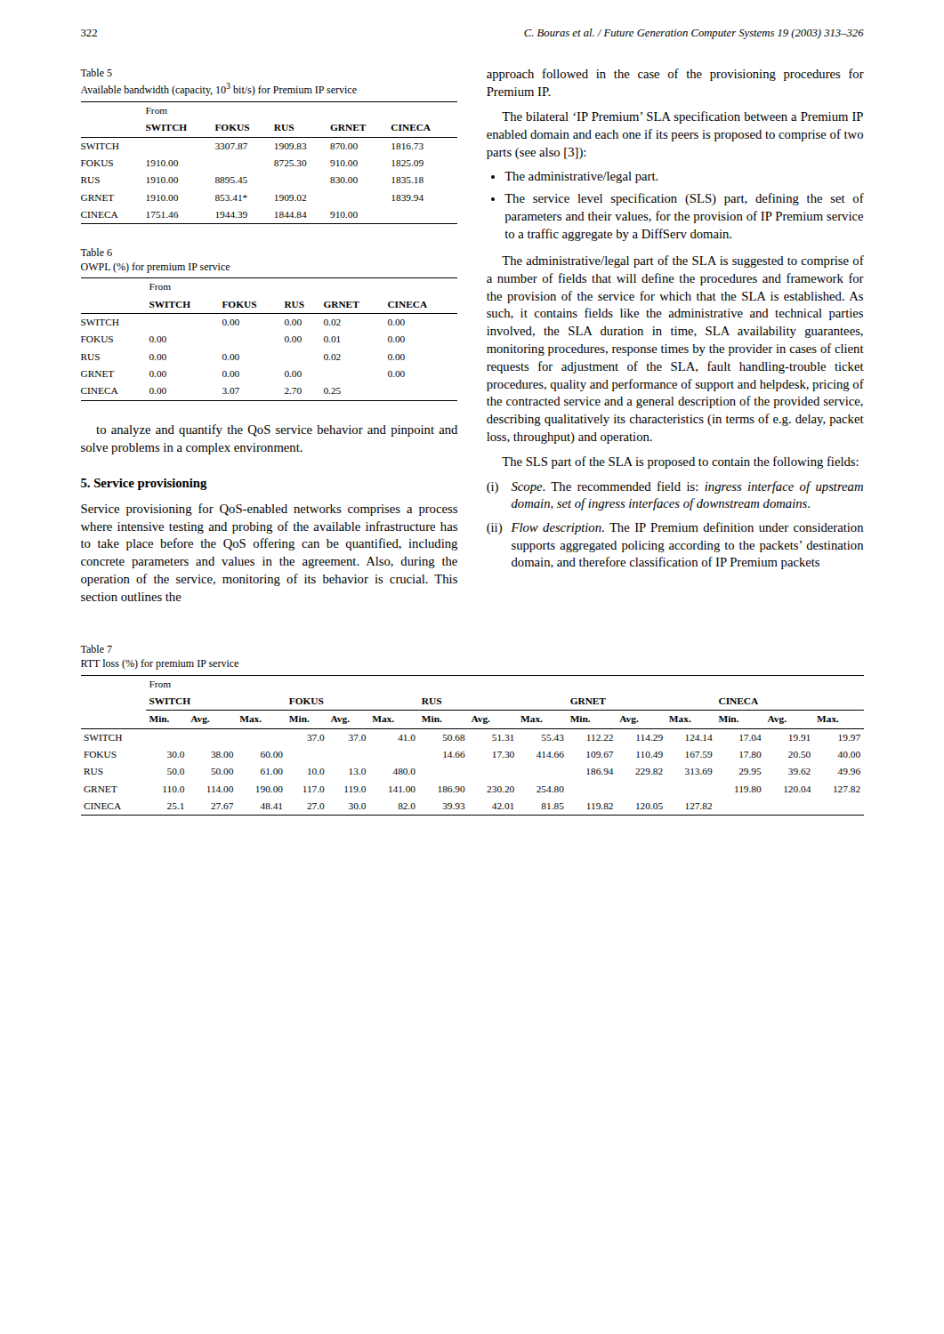322 C. Bouras et al. / Future Generation Computer Systems 19 (2003) 313–326
Table 5 Available bandwidth (capacity, 10 3 bit/s) for Premium IP service
| | From |
| --- | --- |
| | SWITCH | FOKUS | RUS | GRNET | CINECA |
| SWITCH | | 3307.87 | 1909.83 | 870.00 | 1816.73 |
| FOKUS | 1910.00 | | 8725.30 | 910.00 | 1825.09 |
| RUS | 1910.00 | 8895.45 | | 830.00 | 1835.18 |
| GRNET | 1910.00 | 853.41* | 1909.02 | | 1839.94 |
| CINECA | 1751.46 | 1944.39 | 1844.84 | 910.00 | |
Table 6 OWPL (%) for premium IP service
| | From |
| --- | --- |
| | SWITCH | FOKUS | RUS | GRNET | CINECA |
| SWITCH | | 0.00 | 0.00 | 0.02 | 0.00 |
| FOKUS | 0.00 | | 0.00 | 0.01 | 0.00 |
| RUS | 0.00 | 0.00 | | 0.02 | 0.00 |
| GRNET | 0.00 | 0.00 | 0.00 | | 0.00 |
| CINECA | 0.00 | 3.07 | 2.70 | 0.25 | |
to analyze and quantify the QoS service behavior and pinpoint and solve problems in a complex environment.
5. Service provisioning
Service provisioning for QoS-enabled networks comprises a process where intensive testing and probing of the available infrastructure has to take place before the QoS offering can be quantified, including concrete parameters and values in the agreement. Also, during the operation of the service, monitoring of its behavior is crucial. This section outlines the
approach followed in the case of the provisioning procedures for Premium IP.
The bilateral ‘IP Premium’ SLA specification between a Premium IP enabled domain and each one if its peers is proposed to comprise of two parts (see also [3]):
The administrative/legal part.
The service level specification (SLS) part, defining the set of parameters and their values, for the provision of IP Premium service to a traffic aggregate by a DiffServ domain.
The administrative/legal part of the SLA is suggested to comprise of a number of fields that will define the procedures and framework for the provision of the service for which that the SLA is established. As such, it contains fields like the administrative and technical parties involved, the SLA duration in time, SLA availability guarantees, monitoring procedures, response times by the provider in cases of client requests for adjustment of the SLA, fault handling-trouble ticket procedures, quality and performance of support and helpdesk, pricing of the contracted service and a general description of the provided service, describing qualitatively its characteristics (in terms of e.g. delay, packet loss, throughput) and operation.
The SLS part of the SLA is proposed to contain the following fields:
Scope. The recommended field is: ingress interface of upstream domain, set of ingress interfaces of downstream domains.
Flow description. The IP Premium definition under consideration supports aggregated policing according to the packets’ destination domain, and therefore classification of IP Premium packets
Table 7 RTT loss (%) for premium IP service
| | From |
| --- | --- |
| | SWITCH | FOKUS | RUS | GRNET | CINECA |
| | Min. | Avg. | Max. | Min. | Avg. | Max. | Min. | Avg. | Max. | Min. | Avg. | Max. | Min. | Avg. | Max. |
| SWITCH | | | | 37.0 | 37.0 | 41.0 | 50.68 | 51.31 | 55.43 | 112.22 | 114.29 | 124.14 | 17.04 | 19.91 | 19.97 |
| FOKUS | 30.0 | 38.00 | 60.00 | | | | 14.66 | 17.30 | 414.66 | 109.67 | 110.49 | 167.59 | 17.80 | 20.50 | 40.00 |
| RUS | 50.0 | 50.00 | 61.00 | 10.0 | 13.0 | 480.0 | | | | 186.94 | 229.82 | 313.69 | 29.95 | 39.62 | 49.96 |
| GRNET | 110.0 | 114.00 | 190.00 | 117.0 | 119.0 | 141.00 | 186.90 | 230.20 | 254.80 | | | | 119.80 | 120.04 | 127.82 |
| CINECA | 25.1 | 27.67 | 48.41 | 27.0 | 30.0 | 82.0 | 39.93 | 42.01 | 81.85 | 119.82 | 120.05 | 127.82 | | | |